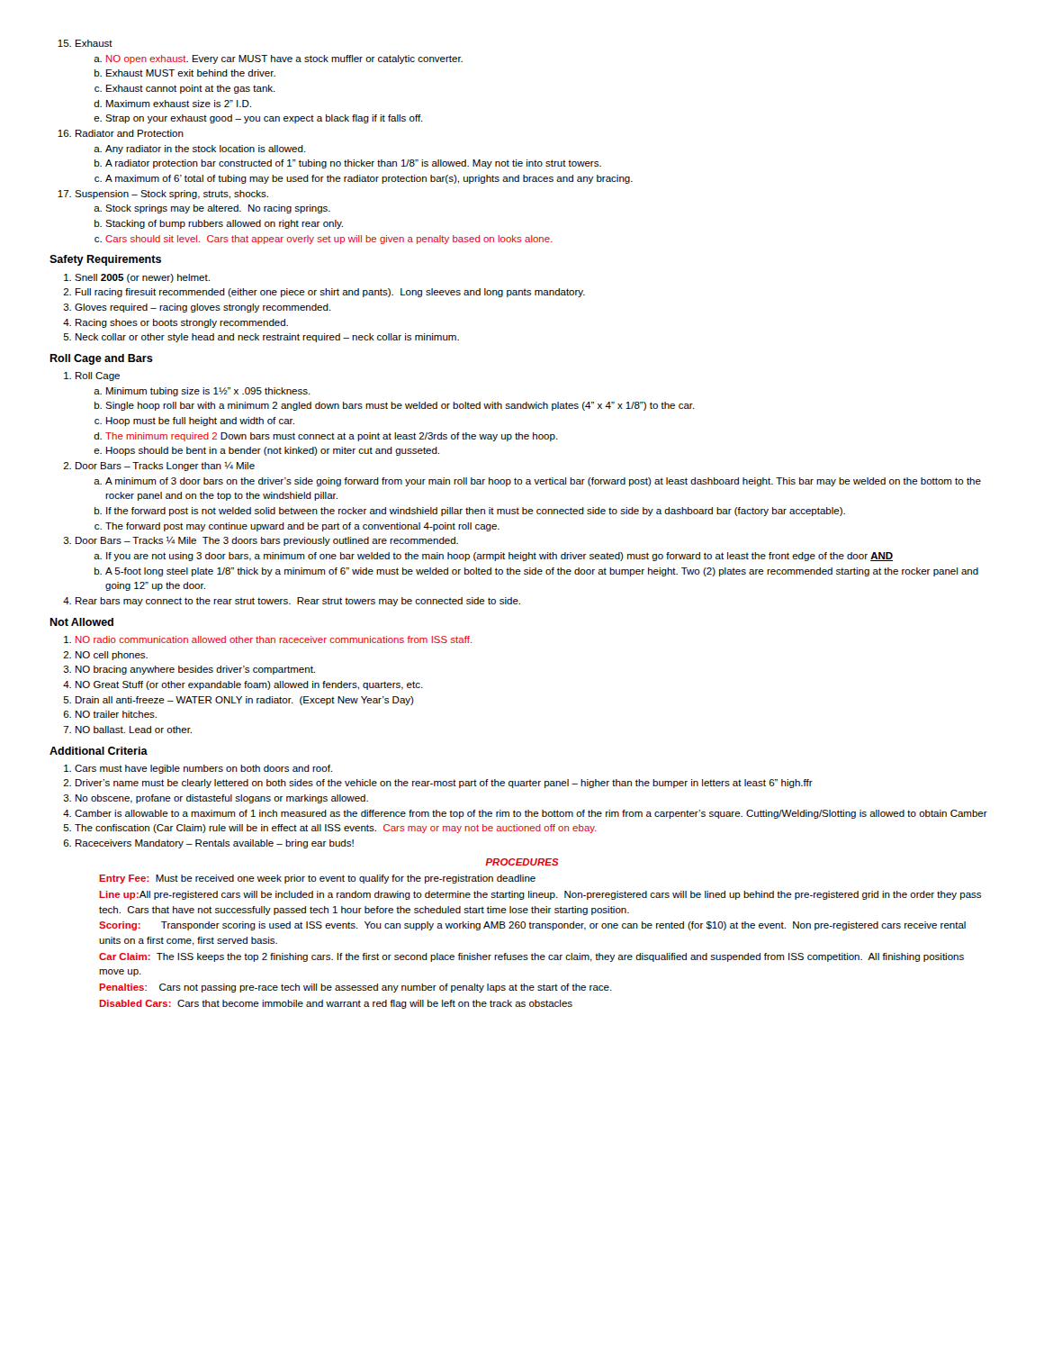Exhaust
NO open exhaust. Every car MUST have a stock muffler or catalytic converter.
Exhaust MUST exit behind the driver.
Exhaust cannot point at the gas tank.
Maximum exhaust size is 2” I.D.
Strap on your exhaust good – you can expect a black flag if it falls off.
Radiator and Protection
Any radiator in the stock location is allowed.
A radiator protection bar constructed of 1” tubing no thicker than 1/8” is allowed. May not tie into strut towers.
A maximum of 6’ total of tubing may be used for the radiator protection bar(s), uprights and braces and any bracing.
Suspension – Stock spring, struts, shocks.
Stock springs may be altered. No racing springs.
Stacking of bump rubbers allowed on right rear only.
Cars should sit level. Cars that appear overly set up will be given a penalty based on looks alone.
Safety Requirements
Snell 2005 (or newer) helmet.
Full racing firesuit recommended (either one piece or shirt and pants). Long sleeves and long pants mandatory.
Gloves required – racing gloves strongly recommended.
Racing shoes or boots strongly recommended.
Neck collar or other style head and neck restraint required – neck collar is minimum.
Roll Cage and Bars
Roll Cage
Minimum tubing size is 1½” x .095 thickness.
Single hoop roll bar with a minimum 2 angled down bars must be welded or bolted with sandwich plates (4” x 4” x 1/8”) to the car.
Hoop must be full height and width of car.
The minimum required 2 Down bars must connect at a point at least 2/3rds of the way up the hoop.
Hoops should be bent in a bender (not kinked) or miter cut and gusseted.
Door Bars – Tracks Longer than ¼ Mile
A minimum of 3 door bars on the driver’s side going forward from your main roll bar hoop to a vertical bar (forward post) at least dashboard height. This bar may be welded on the bottom to the rocker panel and on the top to the windshield pillar.
If the forward post is not welded solid between the rocker and windshield pillar then it must be connected side to side by a dashboard bar (factory bar acceptable).
The forward post may continue upward and be part of a conventional 4-point roll cage.
Door Bars – Tracks ¼ Mile The 3 doors bars previously outlined are recommended.
If you are not using 3 door bars, a minimum of one bar welded to the main hoop (armpit height with driver seated) must go forward to at least the front edge of the door AND
A 5-foot long steel plate 1/8” thick by a minimum of 6” wide must be welded or bolted to the side of the door at bumper height. Two (2) plates are recommended starting at the rocker panel and going 12” up the door.
Rear bars may connect to the rear strut towers. Rear strut towers may be connected side to side.
Not Allowed
NO radio communication allowed other than raceceiver communications from ISS staff.
NO cell phones.
NO bracing anywhere besides driver’s compartment.
NO Great Stuff (or other expandable foam) allowed in fenders, quarters, etc.
Drain all anti-freeze – WATER ONLY in radiator. (Except New Year’s Day)
NO trailer hitches.
NO ballast. Lead or other.
Additional Criteria
Cars must have legible numbers on both doors and roof.
Driver’s name must be clearly lettered on both sides of the vehicle on the rear-most part of the quarter panel – higher than the bumper in letters at least 6” high.ffr
No obscene, profane or distasteful slogans or markings allowed.
Camber is allowable to a maximum of 1 inch measured as the difference from the top of the rim to the bottom of the rim from a carpenter’s square. Cutting/Welding/Slotting is allowed to obtain Camber
The confiscation (Car Claim) rule will be in effect at all ISS events. Cars may or may not be auctioned off on ebay.
Raceceivers Mandatory – Rentals available – bring ear buds!
PROCEDURES
Entry Fee: Must be received one week prior to event to qualify for the pre-registration deadline
Line up: All pre-registered cars will be included in a random drawing to determine the starting lineup. Non-preregistered cars will be lined up behind the pre-registered grid in the order they pass tech. Cars that have not successfully passed tech 1 hour before the scheduled start time lose their starting position.
Scoring: Transponder scoring is used at ISS events. You can supply a working AMB 260 transponder, or one can be rented (for $10) at the event. Non pre-registered cars receive rental units on a first come, first served basis.
Car Claim: The ISS keeps the top 2 finishing cars. If the first or second place finisher refuses the car claim, they are disqualified and suspended from ISS competition. All finishing positions move up.
Penalties: Cars not passing pre-race tech will be assessed any number of penalty laps at the start of the race.
Disabled Cars: Cars that become immobile and warrant a red flag will be left on the track as obstacles